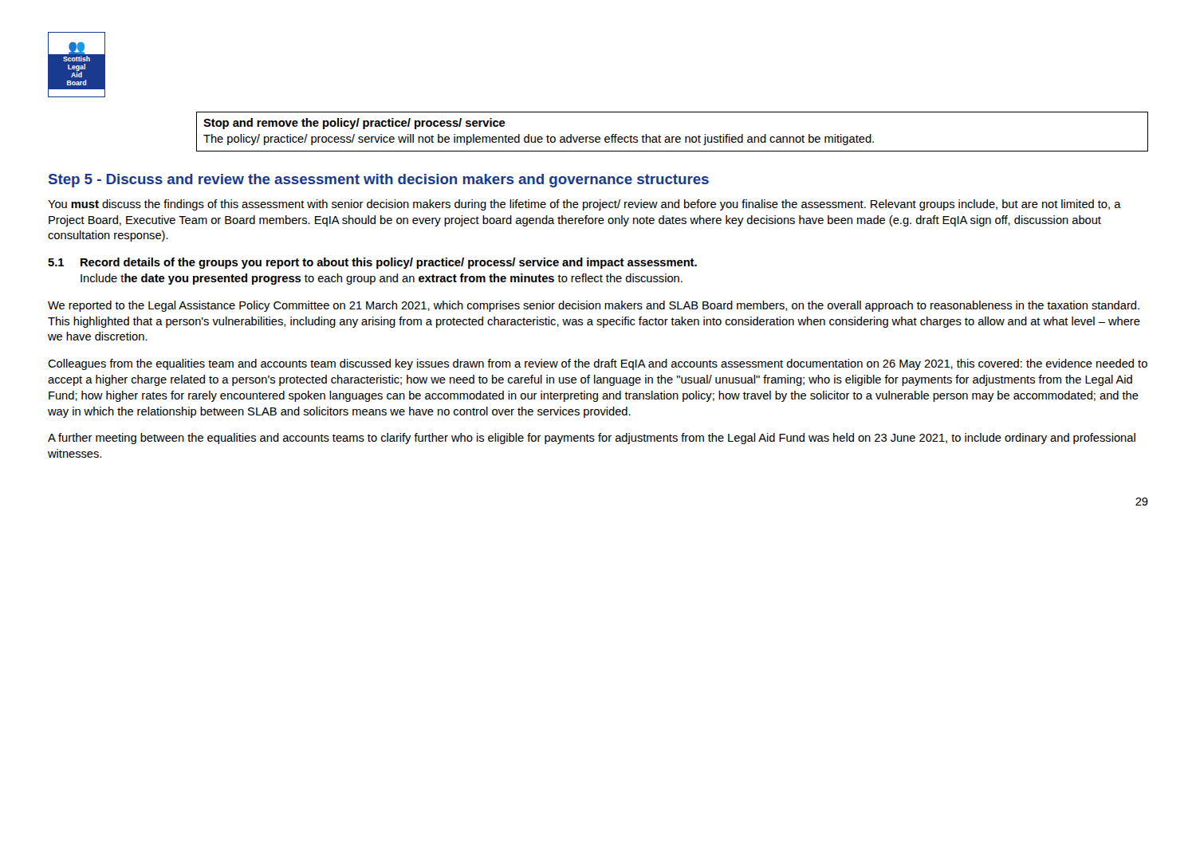👥
Scottish
Legal
Aid
Board
| | Stop and remove the policy/ practice/ process/ service The policy/ practice/ process/ service will not be implemented due to adverse effects that are not justified and cannot be mitigated. |
Step 5 - Discuss and review the assessment with decision makers and governance structures
You must discuss the findings of this assessment with senior decision makers during the lifetime of the project/ review and before you finalise the assessment. Relevant groups include, but are not limited to, a Project Board, Executive Team or Board members. EqIA should be on every project board agenda therefore only note dates where key decisions have been made (e.g. draft EqIA sign off, discussion about consultation response).
5.1
Record details of the groups you report to about this policy/ practice/ process/ service and impact assessment.
Include the date you presented progress to each group and an extract from the minutes to reflect the discussion.
We reported to the Legal Assistance Policy Committee on 21 March 2021, which comprises senior decision makers and SLAB Board members, on the overall approach to reasonableness in the taxation standard. This highlighted that a person's vulnerabilities, including any arising from a protected characteristic, was a specific factor taken into consideration when considering what charges to allow and at what level – where we have discretion.
Colleagues from the equalities team and accounts team discussed key issues drawn from a review of the draft EqIA and accounts assessment documentation on 26 May 2021, this covered: the evidence needed to accept a higher charge related to a person's protected characteristic; how we need to be careful in use of language in the "usual/ unusual" framing; who is eligible for payments for adjustments from the Legal Aid Fund; how higher rates for rarely encountered spoken languages can be accommodated in our interpreting and translation policy; how travel by the solicitor to a vulnerable person may be accommodated; and the way in which the relationship between SLAB and solicitors means we have no control over the services provided.
A further meeting between the equalities and accounts teams to clarify further who is eligible for payments for adjustments from the Legal Aid Fund was held on 23 June 2021, to include ordinary and professional witnesses.
29